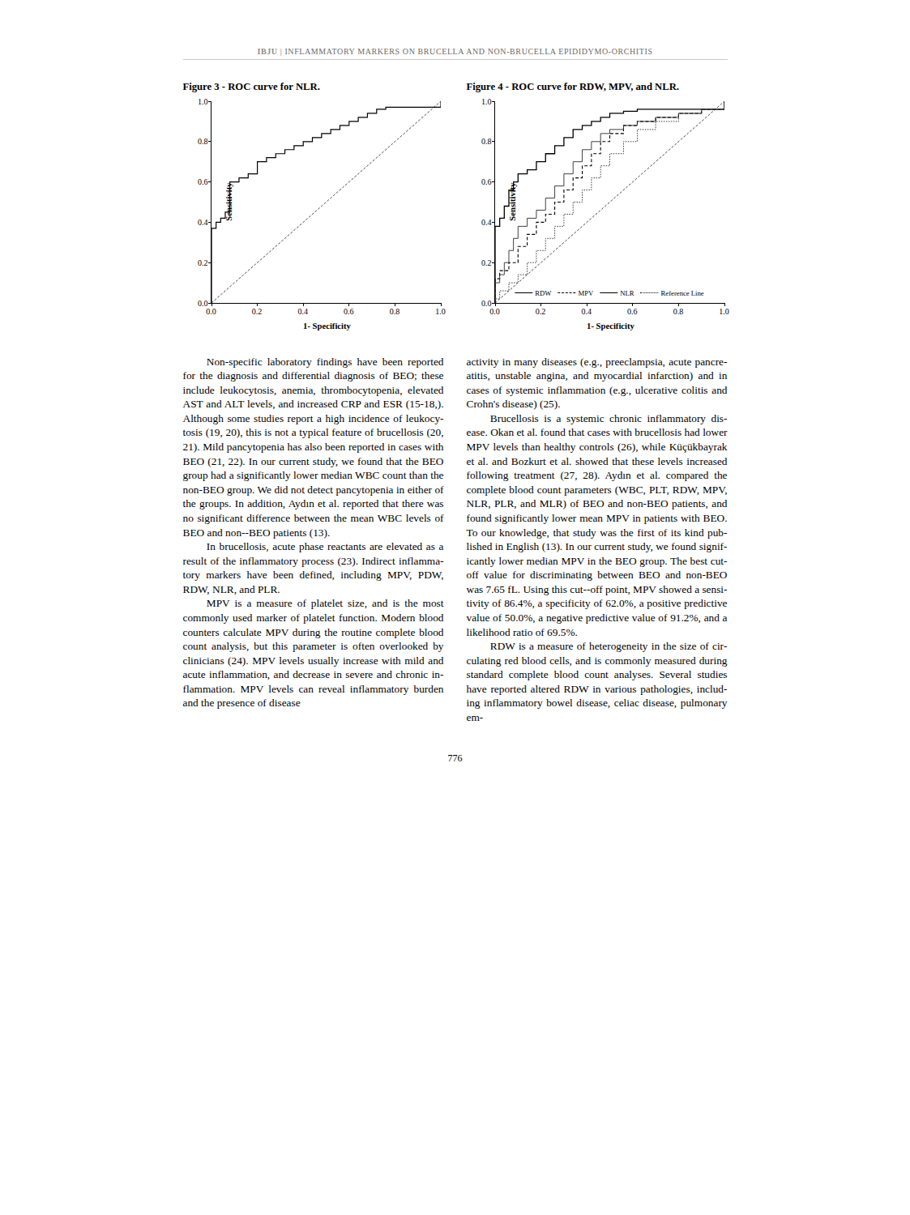IBJU | Inflammatory markers on Brucella and non-Brucella epididymo-orchitis
Figure 3 - ROC curve for NLR.
Sensitivity
1.0
0.8
0.6
0.4
0.2
0.0
0.0
0.2
0.4
0.6
0.8
1.0
1- Specificity
Figure 4 - ROC curve for RDW, MPV, and NLR.
Sensitivity
1.0
0.8
0.6
0.4
0.2
0.0
0.0
0.2
0.4
0.6
0.8
1.0
RDW MPV NLR Reference Line
1- Specificity
Non-specific laboratory findings have been reported for the diagnosis and differential diagnosis of BEO; these include leukocytosis, anemia, thrombocytopenia, elevated AST and ALT levels, and increased CRP and ESR (15-18,). Although some studies report a high incidence of leukocytosis (19, 20), this is not a typical feature of brucellosis (20, 21). Mild pancytopenia has also been reported in cases with BEO (21, 22). In our current study, we found that the BEO group had a significantly lower median WBC count than the non-BEO group. We did not detect pancytopenia in either of the groups. In addition, Aydın et al. reported that there was no significant difference between the mean WBC levels of BEO and non--BEO patients (13).
In brucellosis, acute phase reactants are elevated as a result of the inflammatory process (23). Indirect inflammatory markers have been defined, including MPV, PDW, RDW, NLR, and PLR.
MPV is a measure of platelet size, and is the most commonly used marker of platelet function. Modern blood counters calculate MPV during the routine complete blood count analysis, but this parameter is often overlooked by clinicians (24). MPV levels usually increase with mild and acute inflammation, and decrease in severe and chronic inflammation. MPV levels can reveal inflammatory burden and the presence of disease
activity in many diseases (e.g., preeclampsia, acute pancreatitis, unstable angina, and myocardial infarction) and in cases of systemic inflammation (e.g., ulcerative colitis and Crohn's disease) (25).
Brucellosis is a systemic chronic inflammatory disease. Okan et al. found that cases with brucellosis had lower MPV levels than healthy controls (26), while Küçükbayrak et al. and Bozkurt et al. showed that these levels increased following treatment (27, 28). Aydın et al. compared the complete blood count parameters (WBC, PLT, RDW, MPV, NLR, PLR, and MLR) of BEO and non-BEO patients, and found significantly lower mean MPV in patients with BEO. To our knowledge, that study was the first of its kind published in English (13). In our current study, we found significantly lower median MPV in the BEO group. The best cut-off value for discriminating between BEO and non-BEO was 7.65 fL. Using this cut--off point, MPV showed a sensitivity of 86.4%, a specificity of 62.0%, a positive predictive value of 50.0%, a negative predictive value of 91.2%, and a likelihood ratio of 69.5%.
RDW is a measure of heterogeneity in the size of circulating red blood cells, and is commonly measured during standard complete blood count analyses. Several studies have reported altered RDW in various pathologies, including inflammatory bowel disease, celiac disease, pulmonary em-
776